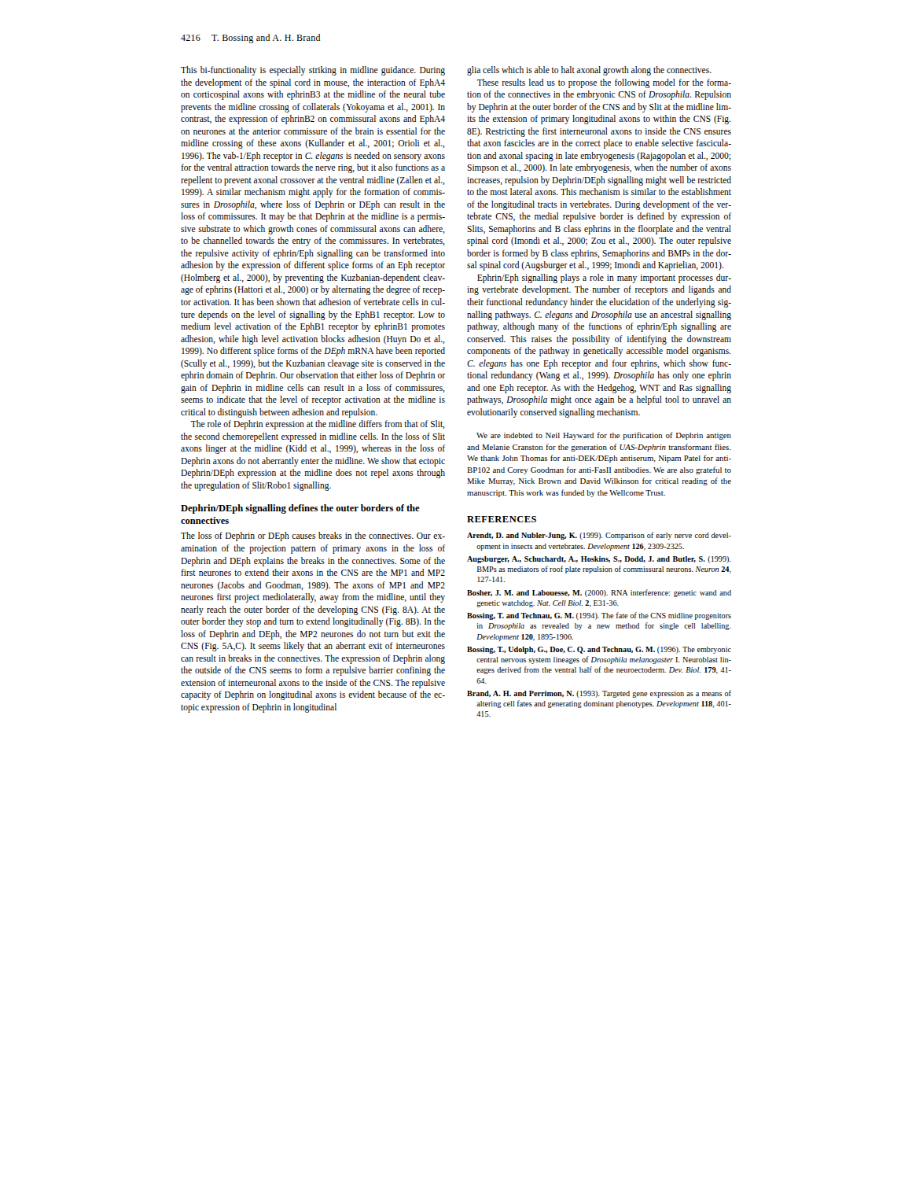4216 T. Bossing and A. H. Brand
This bi-functionality is especially striking in midline guidance. During the development of the spinal cord in mouse, the interaction of EphA4 on corticospinal axons with ephrinB3 at the midline of the neural tube prevents the midline crossing of collaterals (Yokoyama et al., 2001). In contrast, the expression of ephrinB2 on commissural axons and EphA4 on neurones at the anterior commissure of the brain is essential for the midline crossing of these axons (Kullander et al., 2001; Orioli et al., 1996). The vab-1/Eph receptor in C. elegans is needed on sensory axons for the ventral attraction towards the nerve ring, but it also functions as a repellent to prevent axonal crossover at the ventral midline (Zallen et al., 1999). A similar mechanism might apply for the formation of commissures in Drosophila, where loss of Dephrin or DEph can result in the loss of commissures. It may be that Dephrin at the midline is a permissive substrate to which growth cones of commissural axons can adhere, to be channelled towards the entry of the commissures. In vertebrates, the repulsive activity of ephrin/Eph signalling can be transformed into adhesion by the expression of different splice forms of an Eph receptor (Holmberg et al., 2000), by preventing the Kuzbanian-dependent cleavage of ephrins (Hattori et al., 2000) or by alternating the degree of receptor activation. It has been shown that adhesion of vertebrate cells in culture depends on the level of signalling by the EphB1 receptor. Low to medium level activation of the EphB1 receptor by ephrinB1 promotes adhesion, while high level activation blocks adhesion (Huyn Do et al., 1999). No different splice forms of the DEph mRNA have been reported (Scully et al., 1999), but the Kuzbanian cleavage site is conserved in the ephrin domain of Dephrin. Our observation that either loss of Dephrin or gain of Dephrin in midline cells can result in a loss of commissures, seems to indicate that the level of receptor activation at the midline is critical to distinguish between adhesion and repulsion.
The role of Dephrin expression at the midline differs from that of Slit, the second chemorepellent expressed in midline cells. In the loss of Slit axons linger at the midline (Kidd et al., 1999), whereas in the loss of Dephrin axons do not aberrantly enter the midline. We show that ectopic Dephrin/DEph expression at the midline does not repel axons through the upregulation of Slit/Robo1 signalling.
Dephrin/DEph signalling defines the outer borders of the connectives
The loss of Dephrin or DEph causes breaks in the connectives. Our examination of the projection pattern of primary axons in the loss of Dephrin and DEph explains the breaks in the connectives. Some of the first neurones to extend their axons in the CNS are the MP1 and MP2 neurones (Jacobs and Goodman, 1989). The axons of MP1 and MP2 neurones first project mediolaterally, away from the midline, until they nearly reach the outer border of the developing CNS (Fig. 8A). At the outer border they stop and turn to extend longitudinally (Fig. 8B). In the loss of Dephrin and DEph, the MP2 neurones do not turn but exit the CNS (Fig. 5A,C). It seems likely that an aberrant exit of interneurones can result in breaks in the connectives. The expression of Dephrin along the outside of the CNS seems to form a repulsive barrier confining the extension of interneuronal axons to the inside of the CNS. The repulsive capacity of Dephrin on longitudinal axons is evident because of the ectopic expression of Dephrin in longitudinal
glia cells which is able to halt axonal growth along the connectives.
These results lead us to propose the following model for the formation of the connectives in the embryonic CNS of Drosophila. Repulsion by Dephrin at the outer border of the CNS and by Slit at the midline limits the extension of primary longitudinal axons to within the CNS (Fig. 8E). Restricting the first interneuronal axons to inside the CNS ensures that axon fascicles are in the correct place to enable selective fasciculation and axonal spacing in late embryogenesis (Rajagopolan et al., 2000; Simpson et al., 2000). In late embryogenesis, when the number of axons increases, repulsion by Dephrin/DEph signalling might well be restricted to the most lateral axons. This mechanism is similar to the establishment of the longitudinal tracts in vertebrates. During development of the vertebrate CNS, the medial repulsive border is defined by expression of Slits, Semaphorins and B class ephrins in the floorplate and the ventral spinal cord (Imondi et al., 2000; Zou et al., 2000). The outer repulsive border is formed by B class ephrins, Semaphorins and BMPs in the dorsal spinal cord (Augsburger et al., 1999; Imondi and Kaprielian, 2001).
Ephrin/Eph signalling plays a role in many important processes during vertebrate development. The number of receptors and ligands and their functional redundancy hinder the elucidation of the underlying signalling pathways. C. elegans and Drosophila use an ancestral signalling pathway, although many of the functions of ephrin/Eph signalling are conserved. This raises the possibility of identifying the downstream components of the pathway in genetically accessible model organisms. C. elegans has one Eph receptor and four ephrins, which show functional redundancy (Wang et al., 1999). Drosophila has only one ephrin and one Eph receptor. As with the Hedgehog, WNT and Ras signalling pathways, Drosophila might once again be a helpful tool to unravel an evolutionarily conserved signalling mechanism.
We are indebted to Neil Hayward for the purification of Dephrin antigen and Melanie Cranston for the generation of UAS-Dephrin transformant flies. We thank John Thomas for anti-DEK/DEph antiserum, Nipam Patel for anti-BP102 and Corey Goodman for anti-FasII antibodies. We are also grateful to Mike Murray, Nick Brown and David Wilkinson for critical reading of the manuscript. This work was funded by the Wellcome Trust.
REFERENCES
Arendt, D. and Nubler-Jung, K. (1999). Comparison of early nerve cord development in insects and vertebrates. Development 126, 2309-2325.
Augsburger, A., Schuchardt, A., Hoskins, S., Dodd, J. and Butler, S. (1999). BMPs as mediators of roof plate repulsion of commissural neurons. Neuron 24, 127-141.
Bosher, J. M. and Labouesse, M. (2000). RNA interference: genetic wand and genetic watchdog. Nat. Cell Biol. 2, E31-36.
Bossing, T. and Technau, G. M. (1994). The fate of the CNS midline progenitors in Drosophila as revealed by a new method for single cell labelling. Development 120, 1895-1906.
Bossing, T., Udolph, G., Doe, C. Q. and Technau, G. M. (1996). The embryonic central nervous system lineages of Drosophila melanogaster I. Neuroblast lineages derived from the ventral half of the neuroectoderm. Dev. Biol. 179, 41-64.
Brand, A. H. and Perrimon, N. (1993). Targeted gene expression as a means of altering cell fates and generating dominant phenotypes. Development 118, 401-415.